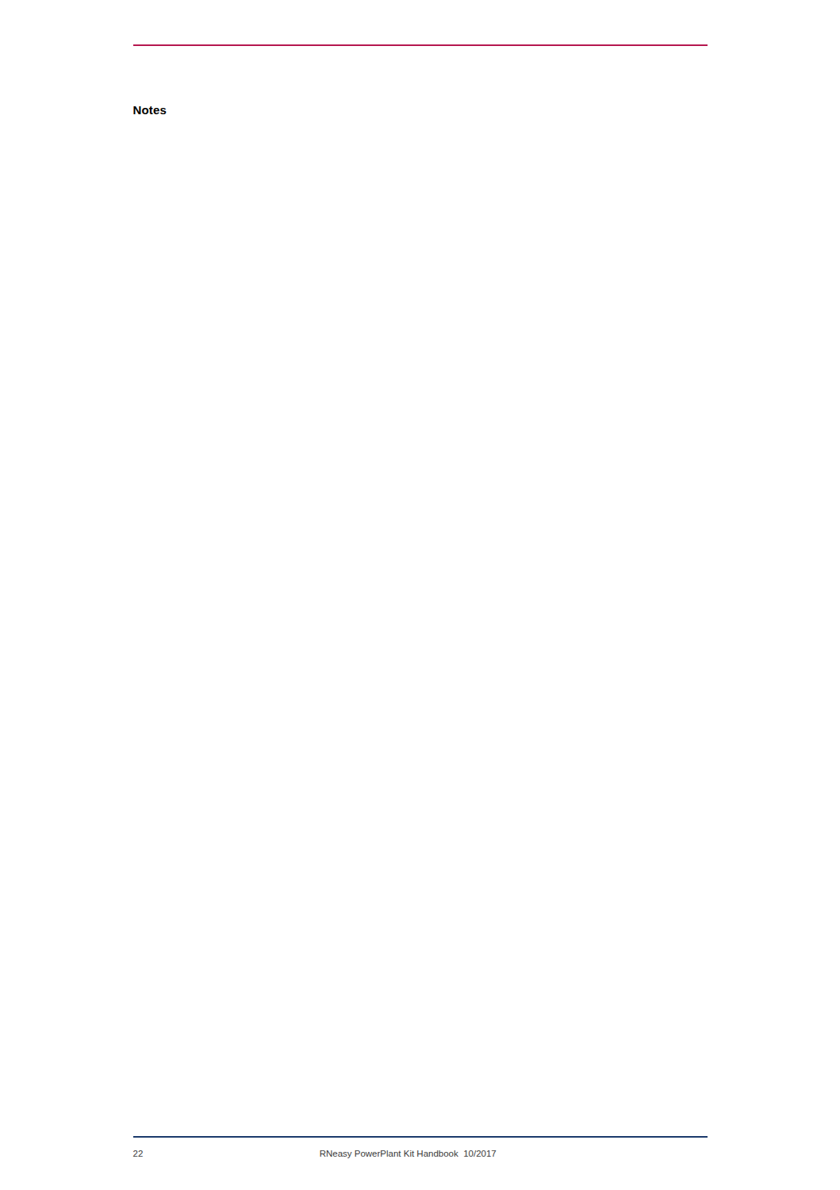Notes
22 RNeasy PowerPlant Kit Handbook 10/2017